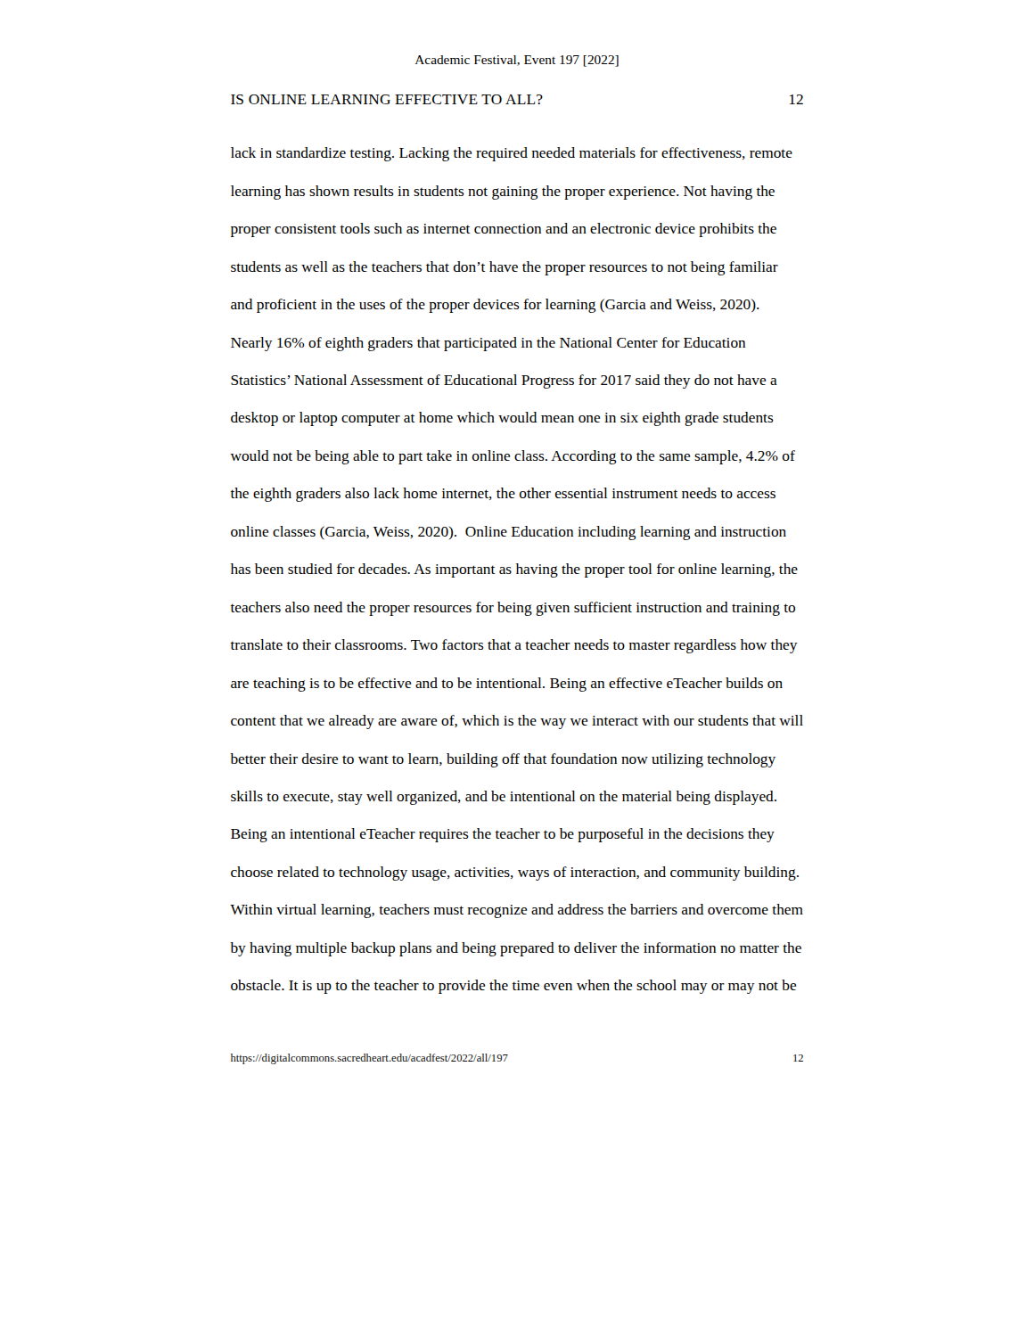Academic Festival, Event 197 [2022]
IS ONLINE LEARNING EFFECTIVE TO ALL? 12
lack in standardize testing. Lacking the required needed materials for effectiveness, remote learning has shown results in students not gaining the proper experience. Not having the proper consistent tools such as internet connection and an electronic device prohibits the students as well as the teachers that don’t have the proper resources to not being familiar and proficient in the uses of the proper devices for learning (Garcia and Weiss, 2020). Nearly 16% of eighth graders that participated in the National Center for Education Statistics’ National Assessment of Educational Progress for 2017 said they do not have a desktop or laptop computer at home which would mean one in six eighth grade students would not be being able to part take in online class. According to the same sample, 4.2% of the eighth graders also lack home internet, the other essential instrument needs to access online classes (Garcia, Weiss, 2020). Online Education including learning and instruction has been studied for decades. As important as having the proper tool for online learning, the teachers also need the proper resources for being given sufficient instruction and training to translate to their classrooms. Two factors that a teacher needs to master regardless how they are teaching is to be effective and to be intentional. Being an effective eTeacher builds on content that we already are aware of, which is the way we interact with our students that will better their desire to want to learn, building off that foundation now utilizing technology skills to execute, stay well organized, and be intentional on the material being displayed. Being an intentional eTeacher requires the teacher to be purposeful in the decisions they choose related to technology usage, activities, ways of interaction, and community building. Within virtual learning, teachers must recognize and address the barriers and overcome them by having multiple backup plans and being prepared to deliver the information no matter the obstacle. It is up to the teacher to provide the time even when the school may or may not be
https://digitalcommons.sacredheart.edu/acadfest/2022/all/197 12